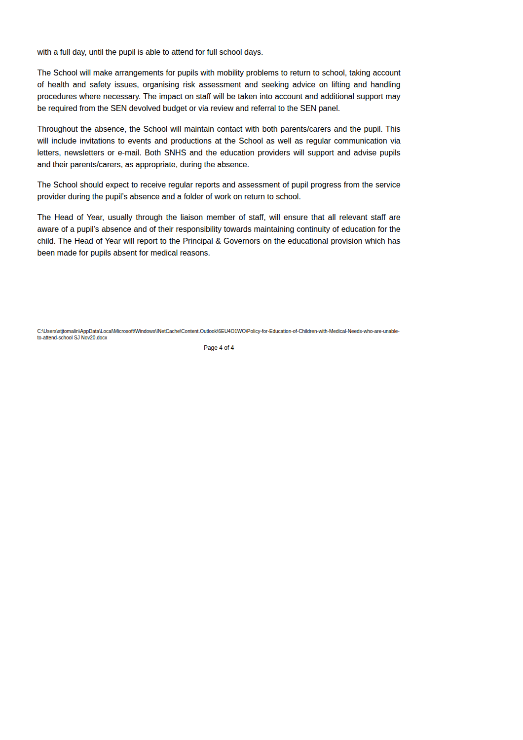with a full day, until the pupil is able to attend for full school days.
The School will make arrangements for pupils with mobility problems to return to school, taking account of health and safety issues, organising risk assessment and seeking advice on lifting and handling procedures where necessary. The impact on staff will be taken into account and additional support may be required from the SEN devolved budget or via review and referral to the SEN panel.
Throughout the absence, the School will maintain contact with both parents/carers and the pupil. This will include invitations to events and productions at the School as well as regular communication via letters, newsletters or e-mail. Both SNHS and the education providers will support and advise pupils and their parents/carers, as appropriate, during the absence.
The School should expect to receive regular reports and assessment of pupil progress from the service provider during the pupil’s absence and a folder of work on return to school.
The Head of Year, usually through the liaison member of staff, will ensure that all relevant staff are aware of a pupil’s absence and of their responsibility towards maintaining continuity of education for the child. The Head of Year will report to the Principal & Governors on the educational provision which has been made for pupils absent for medical reasons.
C:\Users\stjtomalin\AppData\Local\Microsoft\Windows\INetCache\Content.Outlook\6EU4O1WO\Policy-for-Education-of-Children-with-Medical-Needs-who-are-unable-to-attend-school SJ Nov20.docx
Page 4 of 4